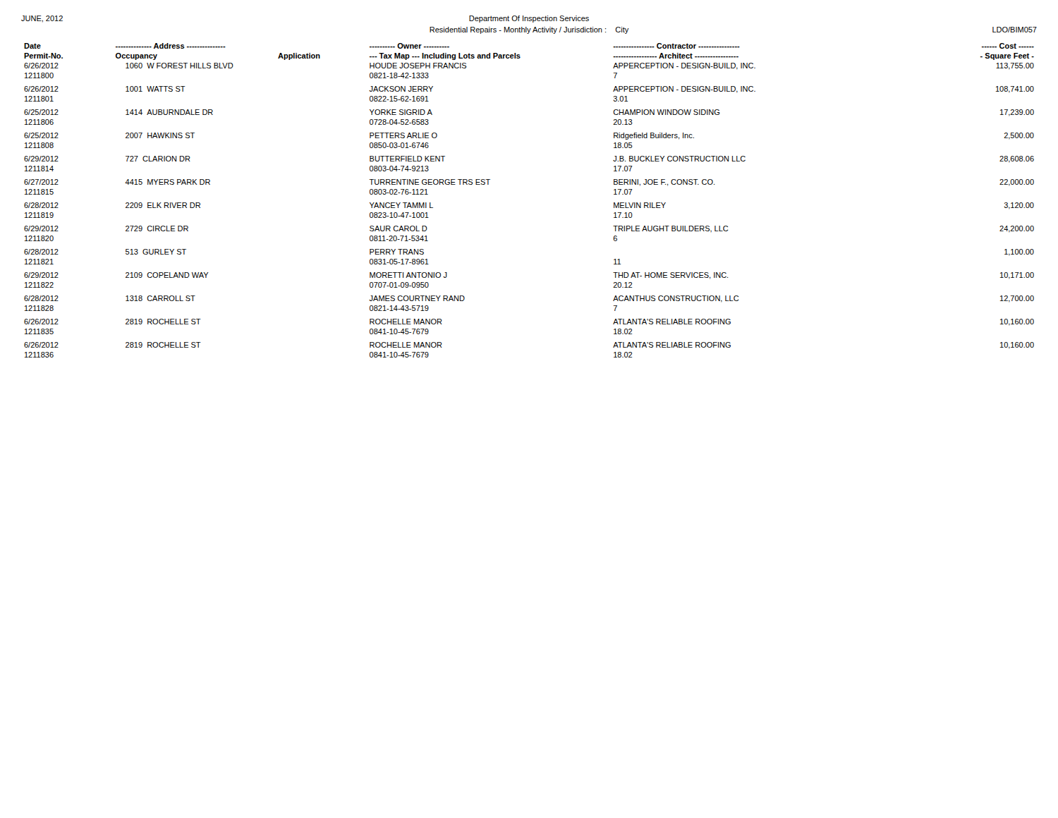JUNE, 2012
Department Of Inspection Services
Residential Repairs - Monthly Activity / Jurisdiction : City LDO/BIM057
| Date | -------------- Address --------------- | ---------- Owner ---------- | ---------------- Contractor ---------------- | ------ Cost ------ |
| --- | --- | --- | --- | --- |
| Permit-No. | Occupancy | Application | --- Tax Map --- Including Lots and Parcels | ----------------- Architect ----------------- | - Square Feet - |
| 6/26/2012 | 1060 W FOREST HILLS BLVD | HOUDE JOSEPH FRANCIS | APPERCEPTION - DESIGN-BUILD, INC. | 113,755.00 |
| 1211800 | | 0821-18-42-1333 | 7 | |
| 6/26/2012 | 1001 WATTS ST | JACKSON JERRY | APPERCEPTION - DESIGN-BUILD, INC. | 108,741.00 |
| 1211801 | | 0822-15-62-1691 | 3.01 | |
| 6/25/2012 | 1414 AUBURNDALE DR | YORKE SIGRID A | CHAMPION WINDOW SIDING | 17,239.00 |
| 1211806 | | 0728-04-52-6583 | 20.13 | |
| 6/25/2012 | 2007 HAWKINS ST | PETTERS ARLIE O | Ridgefield Builders, Inc. | 2,500.00 |
| 1211808 | | 0850-03-01-6746 | 18.05 | |
| 6/29/2012 | 727 CLARION DR | BUTTERFIELD KENT | J.B. BUCKLEY CONSTRUCTION LLC | 28,608.06 |
| 1211814 | | 0803-04-74-9213 | 17.07 | |
| 6/27/2012 | 4415 MYERS PARK DR | TURRENTINE GEORGE TRS EST | BERINI, JOE F., CONST. CO. | 22,000.00 |
| 1211815 | | 0803-02-76-1121 | 17.07 | |
| 6/28/2012 | 2209 ELK RIVER DR | YANCEY TAMMI L | MELVIN RILEY | 3,120.00 |
| 1211819 | | 0823-10-47-1001 | 17.10 | |
| 6/29/2012 | 2729 CIRCLE DR | SAUR CAROL D | TRIPLE AUGHT BUILDERS, LLC | 24,200.00 |
| 1211820 | | 0811-20-71-5341 | 6 | |
| 6/28/2012 | 513 GURLEY ST | PERRY TRANS | | 1,100.00 |
| 1211821 | | 0831-05-17-8961 | 11 | |
| 6/29/2012 | 2109 COPELAND WAY | MORETTI ANTONIO J | THD AT- HOME SERVICES, INC. | 10,171.00 |
| 1211822 | | 0707-01-09-0950 | 20.12 | |
| 6/28/2012 | 1318 CARROLL ST | JAMES COURTNEY RAND | ACANTHUS CONSTRUCTION, LLC | 12,700.00 |
| 1211828 | | 0821-14-43-5719 | 7 | |
| 6/26/2012 | 2819 ROCHELLE ST | ROCHELLE MANOR | ATLANTA'S RELIABLE ROOFING | 10,160.00 |
| 1211835 | | 0841-10-45-7679 | 18.02 | |
| 6/26/2012 | 2819 ROCHELLE ST | ROCHELLE MANOR | ATLANTA'S RELIABLE ROOFING | 10,160.00 |
| 1211836 | | 0841-10-45-7679 | 18.02 | |